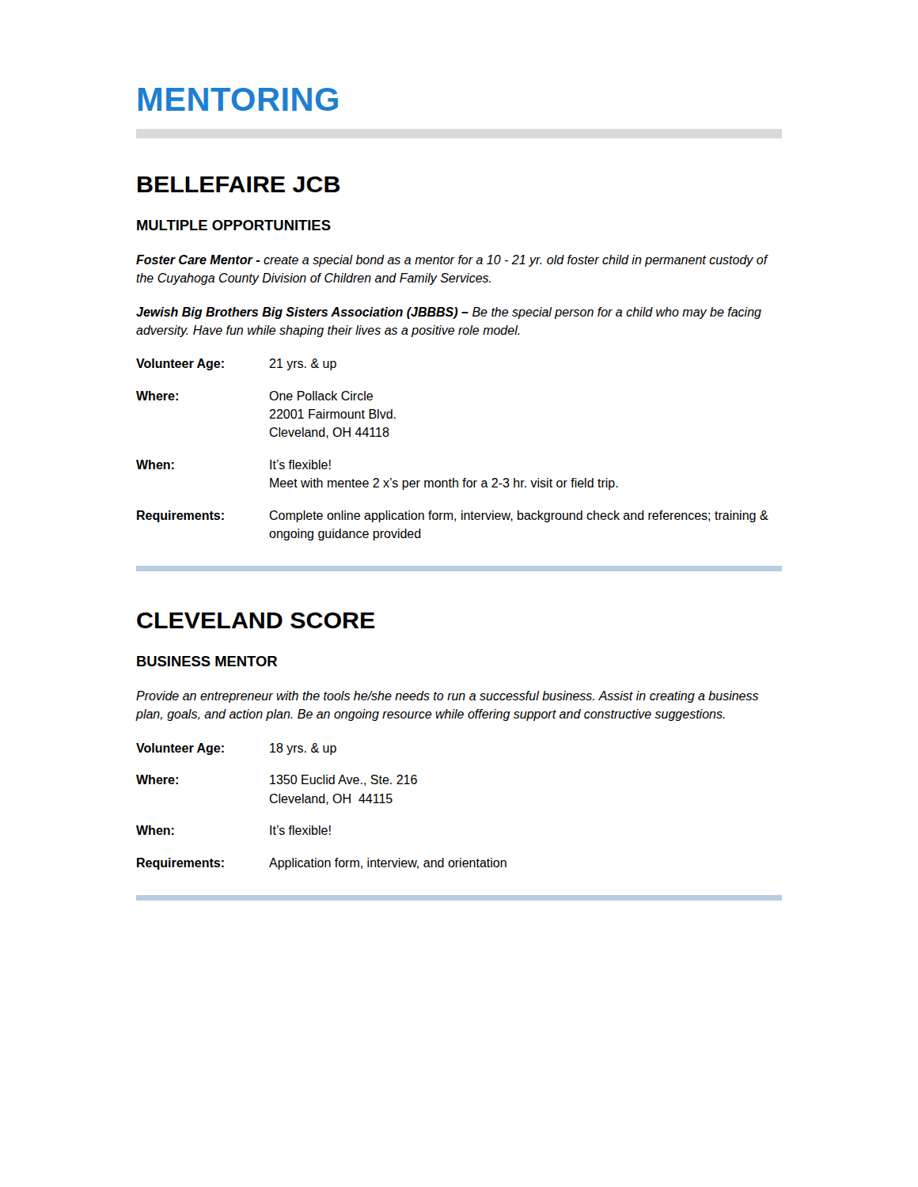MENTORING
BELLEFAIRE JCB
MULTIPLE OPPORTUNITIES
Foster Care Mentor - create a special bond as a mentor for a 10 - 21 yr. old foster child in permanent custody of the Cuyahoga County Division of Children and Family Services.
Jewish Big Brothers Big Sisters Association (JBBBS) – Be the special person for a child who may be facing adversity. Have fun while shaping their lives as a positive role model.
| Volunteer Age: | 21 yrs. & up |
| Where: | One Pollack Circle 22001 Fairmount Blvd. Cleveland, OH 44118 |
| When: | It’s flexible! Meet with mentee 2 x’s per month for a 2-3 hr. visit or field trip. |
| Requirements: | Complete online application form, interview, background check and references; training & ongoing guidance provided |
CLEVELAND SCORE
BUSINESS MENTOR
Provide an entrepreneur with the tools he/she needs to run a successful business. Assist in creating a business plan, goals, and action plan. Be an ongoing resource while offering support and constructive suggestions.
| Volunteer Age: | 18 yrs. & up |
| Where: | 1350 Euclid Ave., Ste. 216 Cleveland, OH 44115 |
| When: | It’s flexible! |
| Requirements: | Application form, interview, and orientation |